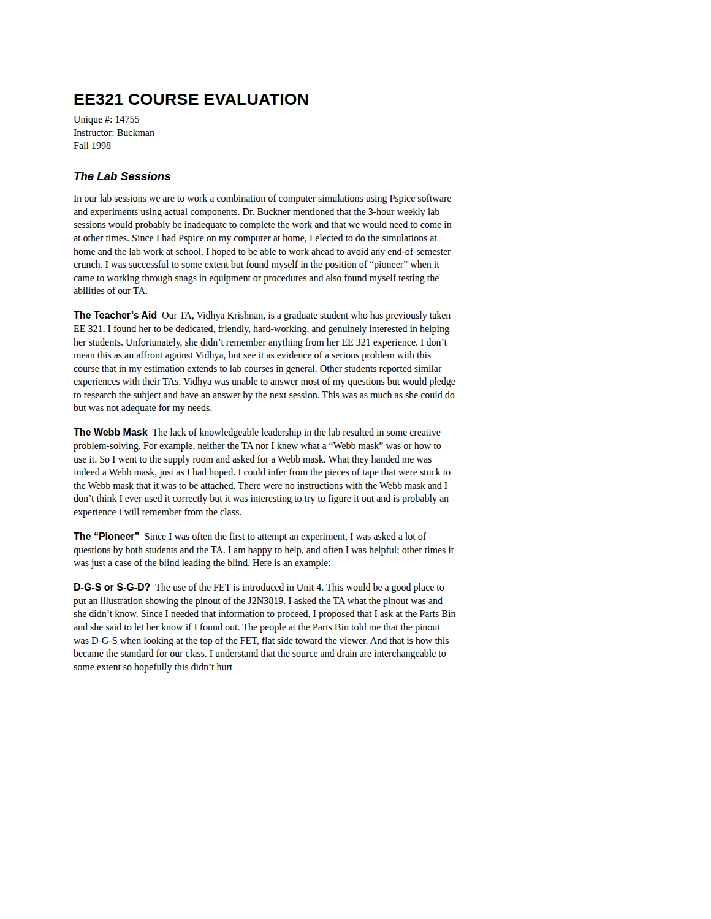EE321 COURSE EVALUATION
Unique #: 14755
Instructor: Buckman
Fall 1998
The Lab Sessions
In our lab sessions we are to work a combination of computer simulations using Pspice software and experiments using actual components. Dr. Buckner mentioned that the 3-hour weekly lab sessions would probably be inadequate to complete the work and that we would need to come in at other times. Since I had Pspice on my computer at home, I elected to do the simulations at home and the lab work at school. I hoped to be able to work ahead to avoid any end-of-semester crunch. I was successful to some extent but found myself in the position of “pioneer” when it came to working through snags in equipment or procedures and also found myself testing the abilities of our TA.
The Teacher’s Aid Our TA, Vidhya Krishnan, is a graduate student who has previously taken EE 321. I found her to be dedicated, friendly, hard-working, and genuinely interested in helping her students. Unfortunately, she didn’t remember anything from her EE 321 experience. I don’t mean this as an affront against Vidhya, but see it as evidence of a serious problem with this course that in my estimation extends to lab courses in general. Other students reported similar experiences with their TAs. Vidhya was unable to answer most of my questions but would pledge to research the subject and have an answer by the next session. This was as much as she could do but was not adequate for my needs.
The Webb Mask The lack of knowledgeable leadership in the lab resulted in some creative problem-solving. For example, neither the TA nor I knew what a “Webb mask” was or how to use it. So I went to the supply room and asked for a Webb mask. What they handed me was indeed a Webb mask, just as I had hoped. I could infer from the pieces of tape that were stuck to the Webb mask that it was to be attached. There were no instructions with the Webb mask and I don’t think I ever used it correctly but it was interesting to try to figure it out and is probably an experience I will remember from the class.
The “Pioneer” Since I was often the first to attempt an experiment, I was asked a lot of questions by both students and the TA. I am happy to help, and often I was helpful; other times it was just a case of the blind leading the blind. Here is an example:
D-G-S or S-G-D? The use of the FET is introduced in Unit 4. This would be a good place to put an illustration showing the pinout of the J2N3819. I asked the TA what the pinout was and she didn’t know. Since I needed that information to proceed, I proposed that I ask at the Parts Bin and she said to let her know if I found out. The people at the Parts Bin told me that the pinout was D-G-S when looking at the top of the FET, flat side toward the viewer. And that is how this became the standard for our class. I understand that the source and drain are interchangeable to some extent so hopefully this didn’t hurt